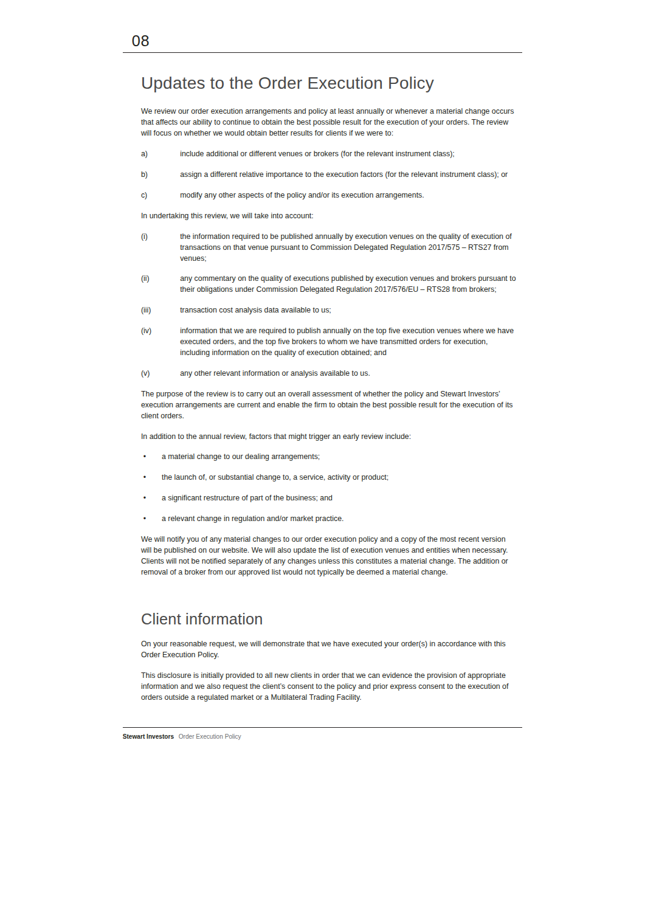08
Updates to the Order Execution Policy
We review our order execution arrangements and policy at least annually or whenever a material change occurs that affects our ability to continue to obtain the best possible result for the execution of your orders. The review will focus on whether we would obtain better results for clients if we were to:
a)
include additional or different venues or brokers (for the relevant instrument class);
b)
assign a different relative importance to the execution factors (for the relevant instrument class); or
c)
modify any other aspects of the policy and/or its execution arrangements.
In undertaking this review, we will take into account:
(i)
the information required to be published annually by execution venues on the quality of execution of transactions on that venue pursuant to Commission Delegated Regulation 2017/575 – RTS27 from venues;
(ii)
any commentary on the quality of executions published by execution venues and brokers pursuant to their obligations under Commission Delegated Regulation 2017/576/EU – RTS28 from brokers;
(iii)
transaction cost analysis data available to us;
(iv)
information that we are required to publish annually on the top five execution venues where we have executed orders, and the top five brokers to whom we have transmitted orders for execution, including information on the quality of execution obtained; and
(v)
any other relevant information or analysis available to us.
The purpose of the review is to carry out an overall assessment of whether the policy and Stewart Investors’ execution arrangements are current and enable the firm to obtain the best possible result for the execution of its client orders.
In addition to the annual review, factors that might trigger an early review include:
•
a material change to our dealing arrangements;
•
the launch of, or substantial change to, a service, activity or product;
•
a significant restructure of part of the business; and
•
a relevant change in regulation and/or market practice.
We will notify you of any material changes to our order execution policy and a copy of the most recent version will be published on our website. We will also update the list of execution venues and entities when necessary. Clients will not be notified separately of any changes unless this constitutes a material change. The addition or removal of a broker from our approved list would not typically be deemed a material change.
Client information
On your reasonable request, we will demonstrate that we have executed your order(s) in accordance with this Order Execution Policy.
This disclosure is initially provided to all new clients in order that we can evidence the provision of appropriate information and we also request the client’s consent to the policy and prior express consent to the execution of orders outside a regulated market or a Multilateral Trading Facility.
Stewart Investors Order Execution Policy